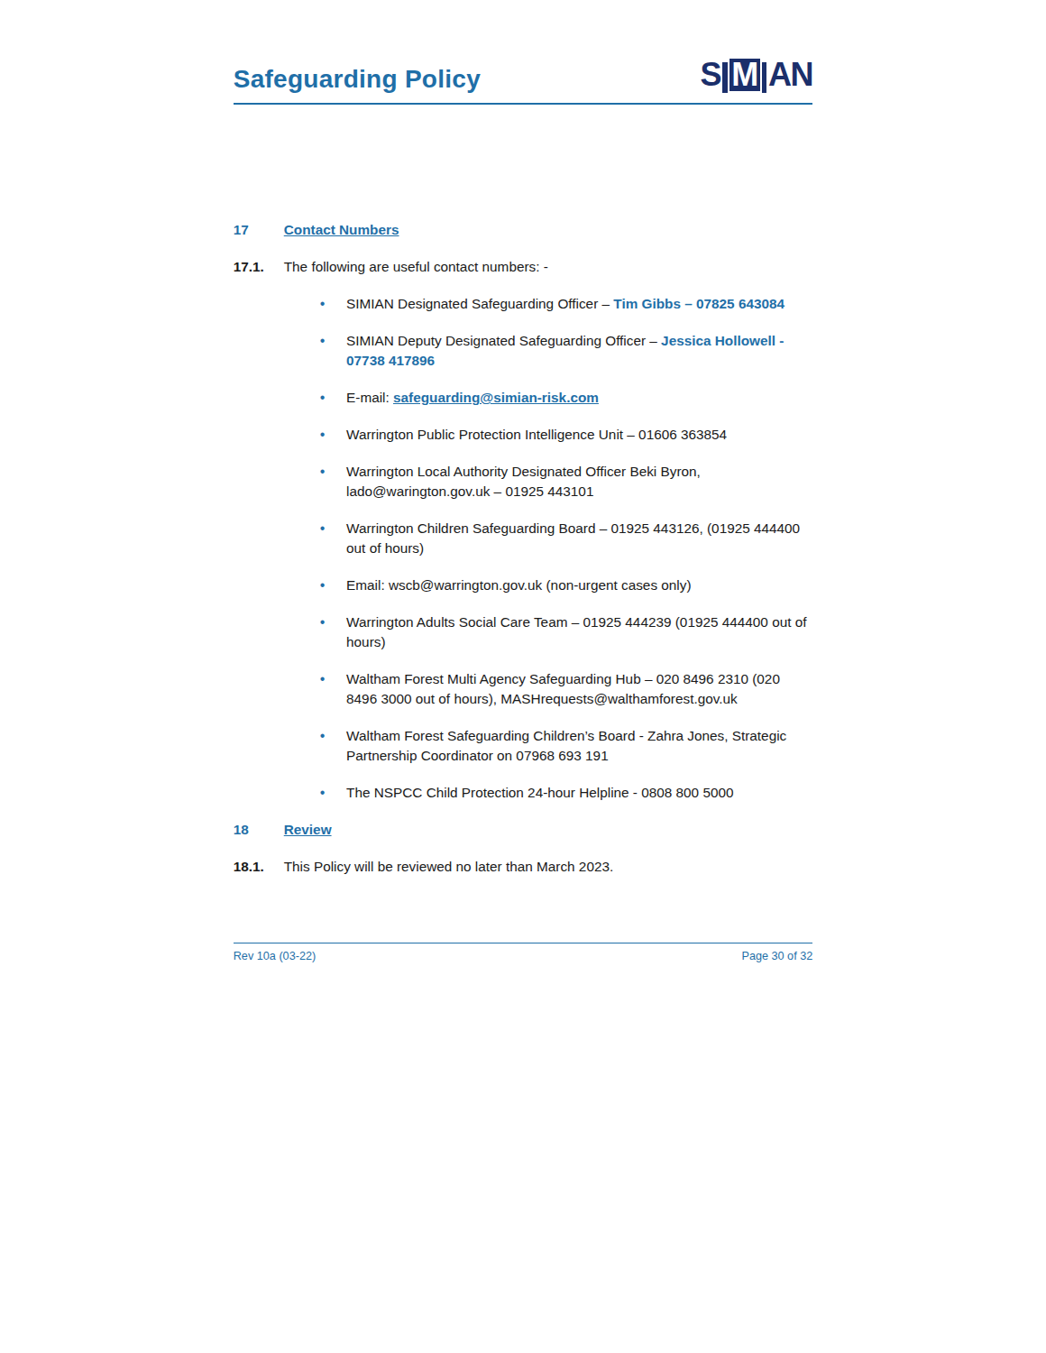Safeguarding Policy
S M AN
17 Contact Numbers
17.1. The following are useful contact numbers: -
SIMIAN Designated Safeguarding Officer – Tim Gibbs – 07825 643084
SIMIAN Deputy Designated Safeguarding Officer – Jessica Hollowell - 07738 417896
E-mail: safeguarding@simian-risk.com
Warrington Public Protection Intelligence Unit – 01606 363854
Warrington Local Authority Designated Officer Beki Byron, lado@warington.gov.uk – 01925 443101
Warrington Children Safeguarding Board – 01925 443126, (01925 444400 out of hours)
Email: wscb@warrington.gov.uk (non-urgent cases only)
Warrington Adults Social Care Team – 01925 444239 (01925 444400 out of hours)
Waltham Forest Multi Agency Safeguarding Hub – 020 8496 2310 (020 8496 3000 out of hours), MASHrequests@walthamforest.gov.uk
Waltham Forest Safeguarding Children’s Board - Zahra Jones, Strategic Partnership Coordinator on 07968 693 191
The NSPCC Child Protection 24-hour Helpline - 0808 800 5000
18 Review
18.1. This Policy will be reviewed no later than March 2023.
Rev 10a (03-22) Page 30 of 32